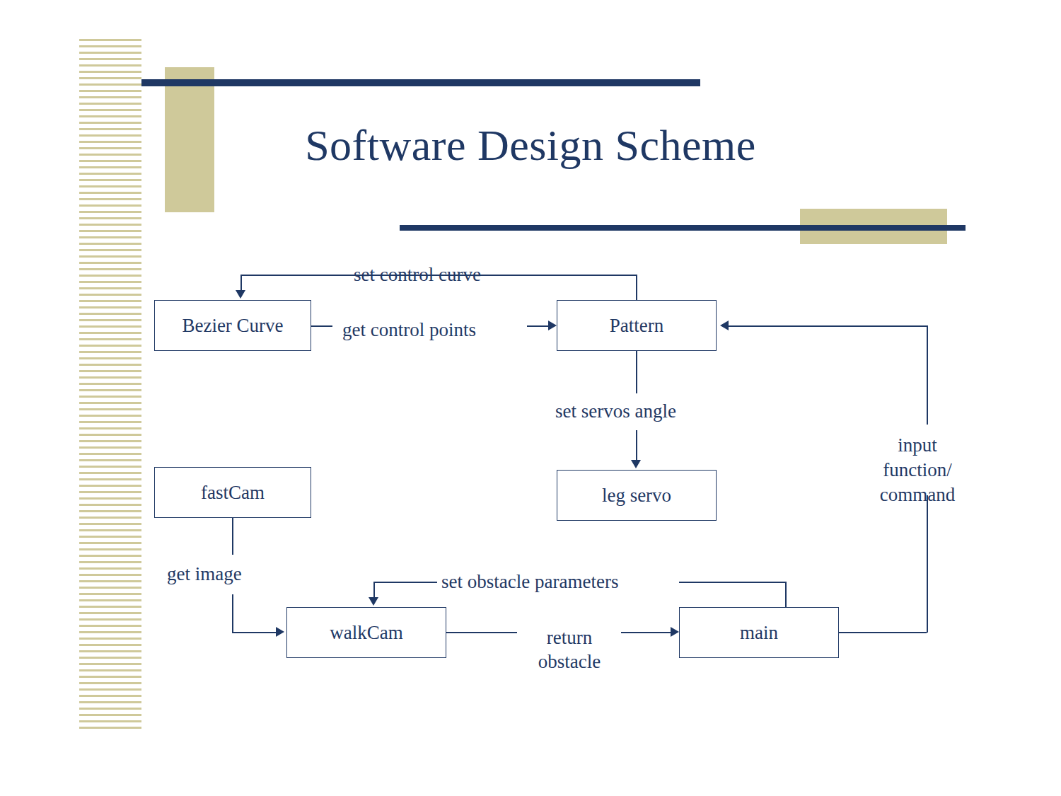Software Design Scheme
Bezier Curve
Pattern
leg servo
fastCam
walkCam
main
set control curve
get control points
set servos angle
get image
set obstacle parameters
return
obstacle
input
function/
command